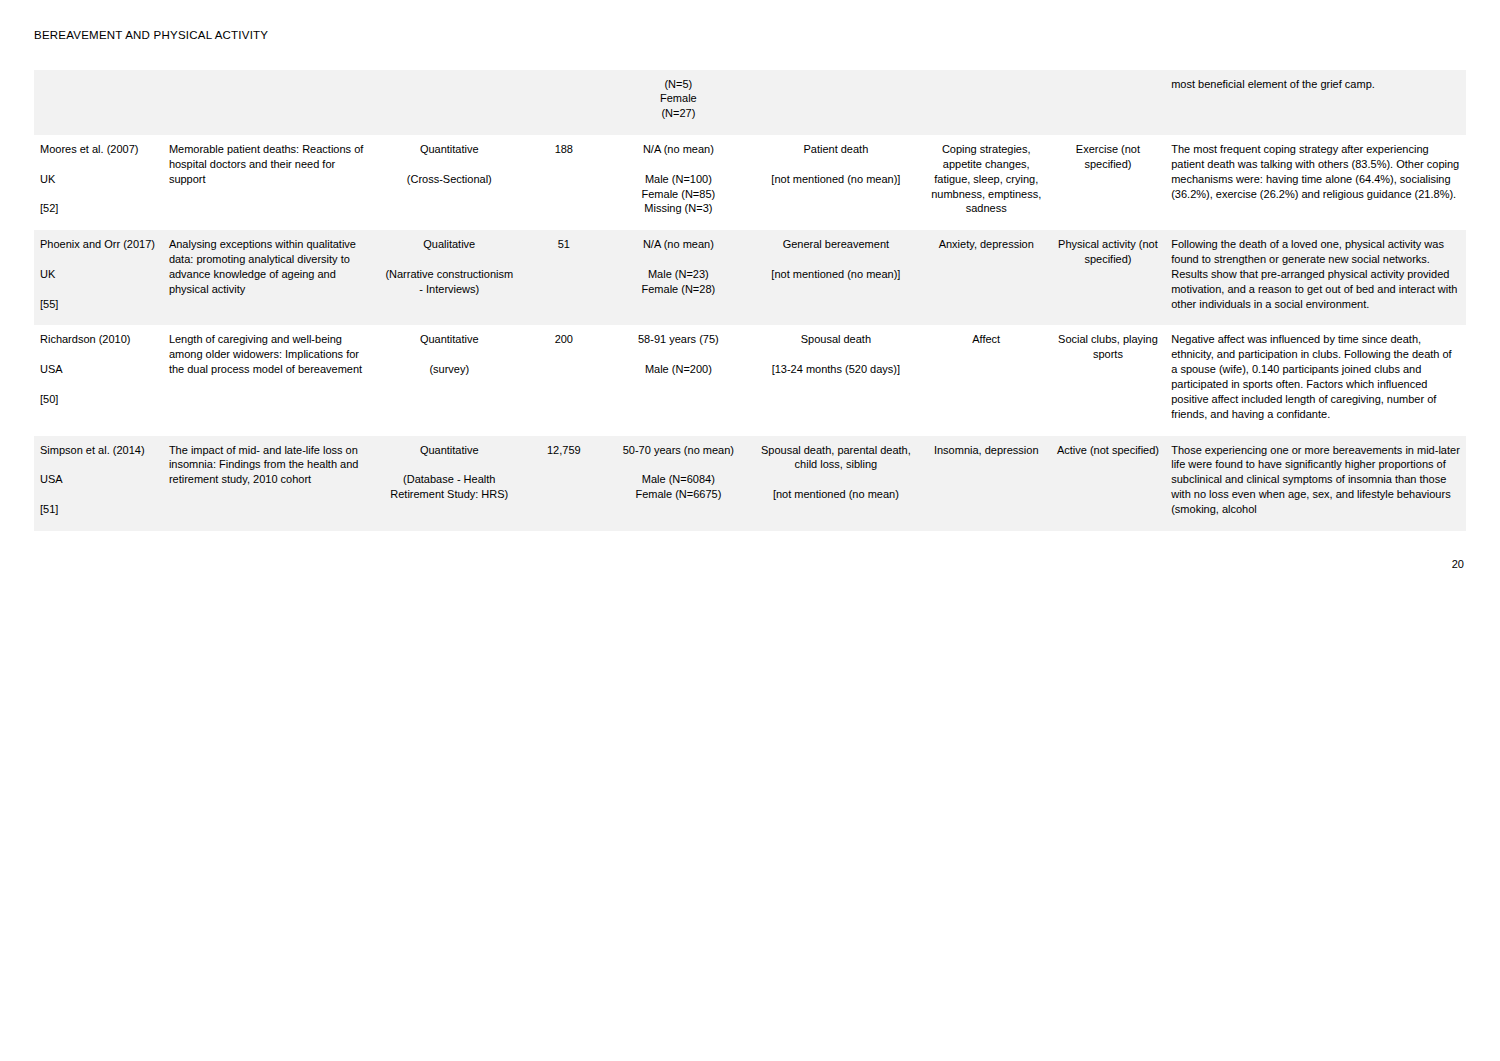BEREAVEMENT AND PHYSICAL ACTIVITY
| | | | | (N=5) Female (N=27) | | | | most beneficial element of the grief camp. |
| Moores et al. (2007) UK [52] | Memorable patient deaths: Reactions of hospital doctors and their need for support | Quantitative (Cross-Sectional) | 188 | N/A (no mean) Male (N=100) Female (N=85) Missing (N=3) | Patient death [not mentioned (no mean)] | Coping strategies, appetite changes, fatigue, sleep, crying, numbness, emptiness, sadness | Exercise (not specified) | The most frequent coping strategy after experiencing patient death was talking with others (83.5%). Other coping mechanisms were: having time alone (64.4%), socialising (36.2%), exercise (26.2%) and religious guidance (21.8%). |
| Phoenix and Orr (2017) UK [55] | Analysing exceptions within qualitative data: promoting analytical diversity to advance knowledge of ageing and physical activity | Qualitative (Narrative constructionism - Interviews) | 51 | N/A (no mean) Male (N=23) Female (N=28) | General bereavement [not mentioned (no mean)] | Anxiety, depression | Physical activity (not specified) | Following the death of a loved one, physical activity was found to strengthen or generate new social networks. Results show that pre-arranged physical activity provided motivation, and a reason to get out of bed and interact with other individuals in a social environment. |
| Richardson (2010) USA [50] | Length of caregiving and well-being among older widowers: Implications for the dual process model of bereavement | Quantitative (survey) | 200 | 58-91 years (75) Male (N=200) | Spousal death [13-24 months (520 days)] | Affect | Social clubs, playing sports | Negative affect was influenced by time since death, ethnicity, and participation in clubs. Following the death of a spouse (wife), 0.140 participants joined clubs and participated in sports often. Factors which influenced positive affect included length of caregiving, number of friends, and having a confidante. |
| Simpson et al. (2014) USA [51] | The impact of mid- and late-life loss on insomnia: Findings from the health and retirement study, 2010 cohort | Quantitative (Database - Health Retirement Study: HRS) | 12,759 | 50-70 years (no mean) Male (N=6084) Female (N=6675) | Spousal death, parental death, child loss, sibling [not mentioned (no mean) | Insomnia, depression | Active (not specified) | Those experiencing one or more bereavements in mid-later life were found to have significantly higher proportions of subclinical and clinical symptoms of insomnia than those with no loss even when age, sex, and lifestyle behaviours (smoking, alcohol |
20